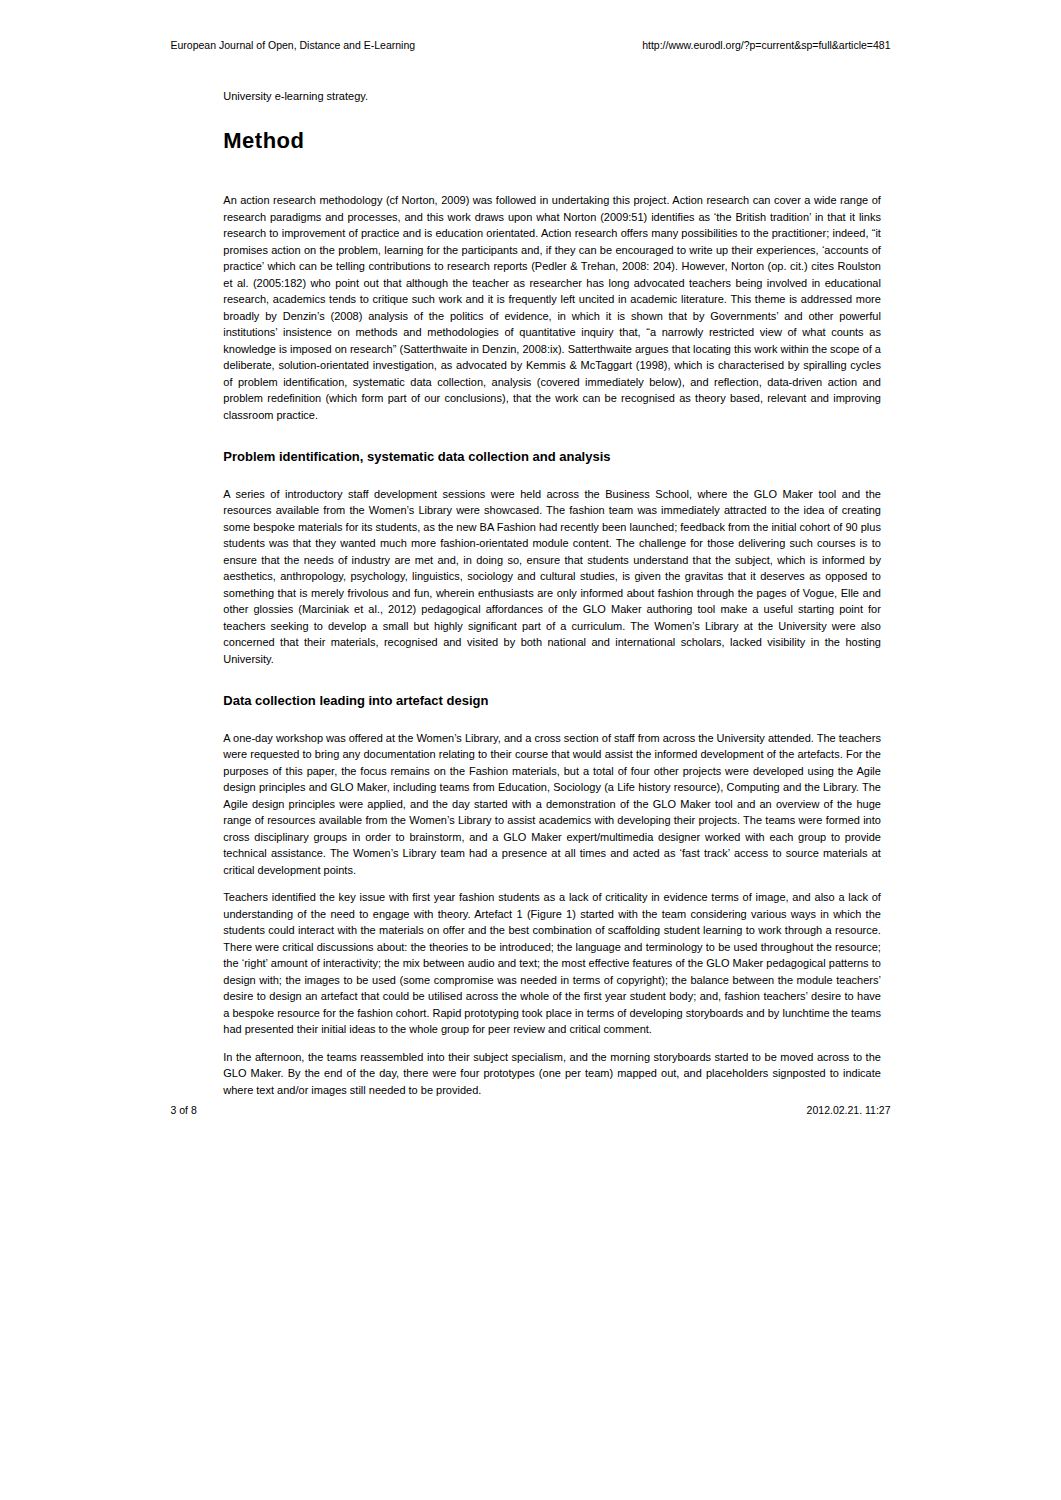European Journal of Open, Distance and E-Learning http://www.eurodl.org/?p=current&sp=full&article=481
University e-learning strategy.
Method
An action research methodology (cf Norton, 2009) was followed in undertaking this project. Action research can cover a wide range of research paradigms and processes, and this work draws upon what Norton (2009:51) identifies as ‘the British tradition’ in that it links research to improvement of practice and is education orientated. Action research offers many possibilities to the practitioner; indeed, “it promises action on the problem, learning for the participants and, if they can be encouraged to write up their experiences, ‘accounts of practice’ which can be telling contributions to research reports (Pedler & Trehan, 2008: 204). However, Norton (op. cit.) cites Roulston et al. (2005:182) who point out that although the teacher as researcher has long advocated teachers being involved in educational research, academics tends to critique such work and it is frequently left uncited in academic literature. This theme is addressed more broadly by Denzin’s (2008) analysis of the politics of evidence, in which it is shown that by Governments’ and other powerful institutions’ insistence on methods and methodologies of quantitative inquiry that, “a narrowly restricted view of what counts as knowledge is imposed on research” (Satterthwaite in Denzin, 2008:ix). Satterthwaite argues that locating this work within the scope of a deliberate, solution-orientated investigation, as advocated by Kemmis & McTaggart (1998), which is characterised by spiralling cycles of problem identification, systematic data collection, analysis (covered immediately below), and reflection, data-driven action and problem redefinition (which form part of our conclusions), that the work can be recognised as theory based, relevant and improving classroom practice.
Problem identification, systematic data collection and analysis
A series of introductory staff development sessions were held across the Business School, where the GLO Maker tool and the resources available from the Women’s Library were showcased. The fashion team was immediately attracted to the idea of creating some bespoke materials for its students, as the new BA Fashion had recently been launched; feedback from the initial cohort of 90 plus students was that they wanted much more fashion-orientated module content. The challenge for those delivering such courses is to ensure that the needs of industry are met and, in doing so, ensure that students understand that the subject, which is informed by aesthetics, anthropology, psychology, linguistics, sociology and cultural studies, is given the gravitas that it deserves as opposed to something that is merely frivolous and fun, wherein enthusiasts are only informed about fashion through the pages of Vogue, Elle and other glossies (Marciniak et al., 2012) pedagogical affordances of the GLO Maker authoring tool make a useful starting point for teachers seeking to develop a small but highly significant part of a curriculum. The Women’s Library at the University were also concerned that their materials, recognised and visited by both national and international scholars, lacked visibility in the hosting University.
Data collection leading into artefact design
A one-day workshop was offered at the Women’s Library, and a cross section of staff from across the University attended. The teachers were requested to bring any documentation relating to their course that would assist the informed development of the artefacts. For the purposes of this paper, the focus remains on the Fashion materials, but a total of four other projects were developed using the Agile design principles and GLO Maker, including teams from Education, Sociology (a Life history resource), Computing and the Library. The Agile design principles were applied, and the day started with a demonstration of the GLO Maker tool and an overview of the huge range of resources available from the Women’s Library to assist academics with developing their projects. The teams were formed into cross disciplinary groups in order to brainstorm, and a GLO Maker expert/multimedia designer worked with each group to provide technical assistance. The Women’s Library team had a presence at all times and acted as ‘fast track’ access to source materials at critical development points.
Teachers identified the key issue with first year fashion students as a lack of criticality in evidence terms of image, and also a lack of understanding of the need to engage with theory. Artefact 1 (Figure 1) started with the team considering various ways in which the students could interact with the materials on offer and the best combination of scaffolding student learning to work through a resource. There were critical discussions about: the theories to be introduced; the language and terminology to be used throughout the resource; the ‘right’ amount of interactivity; the mix between audio and text; the most effective features of the GLO Maker pedagogical patterns to design with; the images to be used (some compromise was needed in terms of copyright); the balance between the module teachers’ desire to design an artefact that could be utilised across the whole of the first year student body; and, fashion teachers’ desire to have a bespoke resource for the fashion cohort. Rapid prototyping took place in terms of developing storyboards and by lunchtime the teams had presented their initial ideas to the whole group for peer review and critical comment.
In the afternoon, the teams reassembled into their subject specialism, and the morning storyboards started to be moved across to the GLO Maker. By the end of the day, there were four prototypes (one per team) mapped out, and placeholders signposted to indicate where text and/or images still needed to be provided.
3 of 8 2012.02.21. 11:27